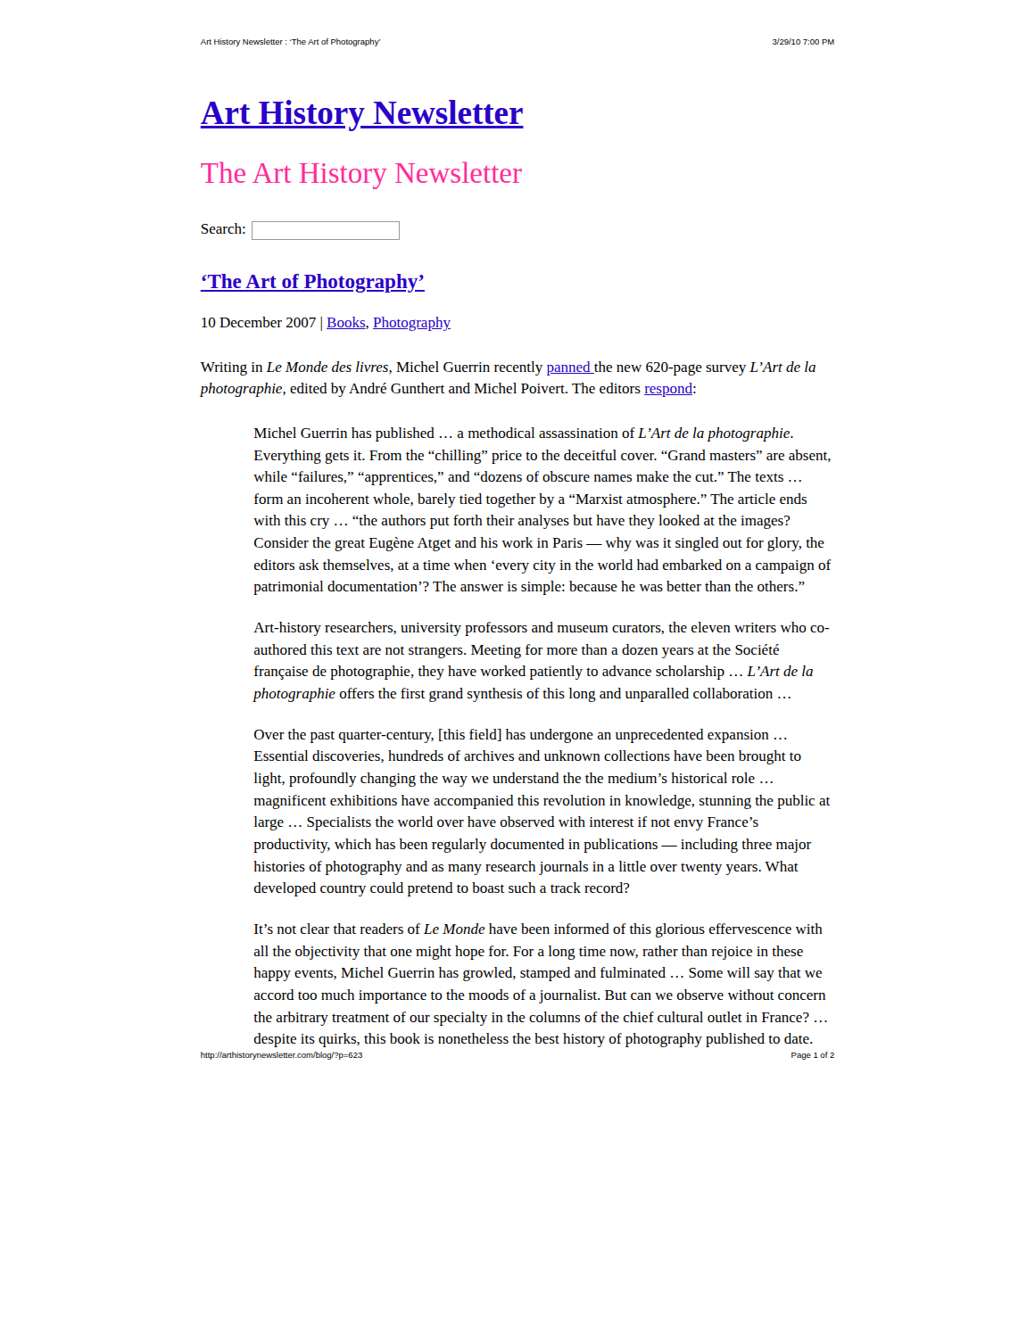Art History Newsletter : ‘The Art of Photography’ 3/29/10 7:00 PM
Art History Newsletter
The Art History Newsletter
Search:
‘The Art of Photography’
10 December 2007 | Books, Photography
Writing in Le Monde des livres, Michel Guerrin recently panned the new 620-page survey L’Art de la photographie, edited by André Gunthert and Michel Poivert. The editors respond:
Michel Guerrin has published … a methodical assassination of L’Art de la photographie. Everything gets it. From the “chilling” price to the deceitful cover. “Grand masters” are absent, while “failures,” “apprentices,” and “dozens of obscure names make the cut.” The texts … form an incoherent whole, barely tied together by a “Marxist atmosphere.” The article ends with this cry … “the authors put forth their analyses but have they looked at the images? Consider the great Eugène Atget and his work in Paris — why was it singled out for glory, the editors ask themselves, at a time when ‘every city in the world had embarked on a campaign of patrimonial documentation’? The answer is simple: because he was better than the others.”
Art-history researchers, university professors and museum curators, the eleven writers who co-authored this text are not strangers. Meeting for more than a dozen years at the Société française de photographie, they have worked patiently to advance scholarship … L’Art de la photographie offers the first grand synthesis of this long and unparalled collaboration …
Over the past quarter-century, [this field] has undergone an unprecedented expansion … Essential discoveries, hundreds of archives and unknown collections have been brought to light, profoundly changing the way we understand the the medium’s historical role … magnificent exhibitions have accompanied this revolution in knowledge, stunning the public at large … Specialists the world over have observed with interest if not envy France’s productivity, which has been regularly documented in publications — including three major histories of photography and as many research journals in a little over twenty years. What developed country could pretend to boast such a track record?
It’s not clear that readers of Le Monde have been informed of this glorious effervescence with all the objectivity that one might hope for. For a long time now, rather than rejoice in these happy events, Michel Guerrin has growled, stamped and fulminated … Some will say that we accord too much importance to the moods of a journalist. But can we observe without concern the arbitrary treatment of our specialty in the columns of the chief cultural outlet in France? … despite its quirks, this book is nonetheless the best history of photography published to date.
http://arthistorynewsletter.com/blog/?p=623 Page 1 of 2